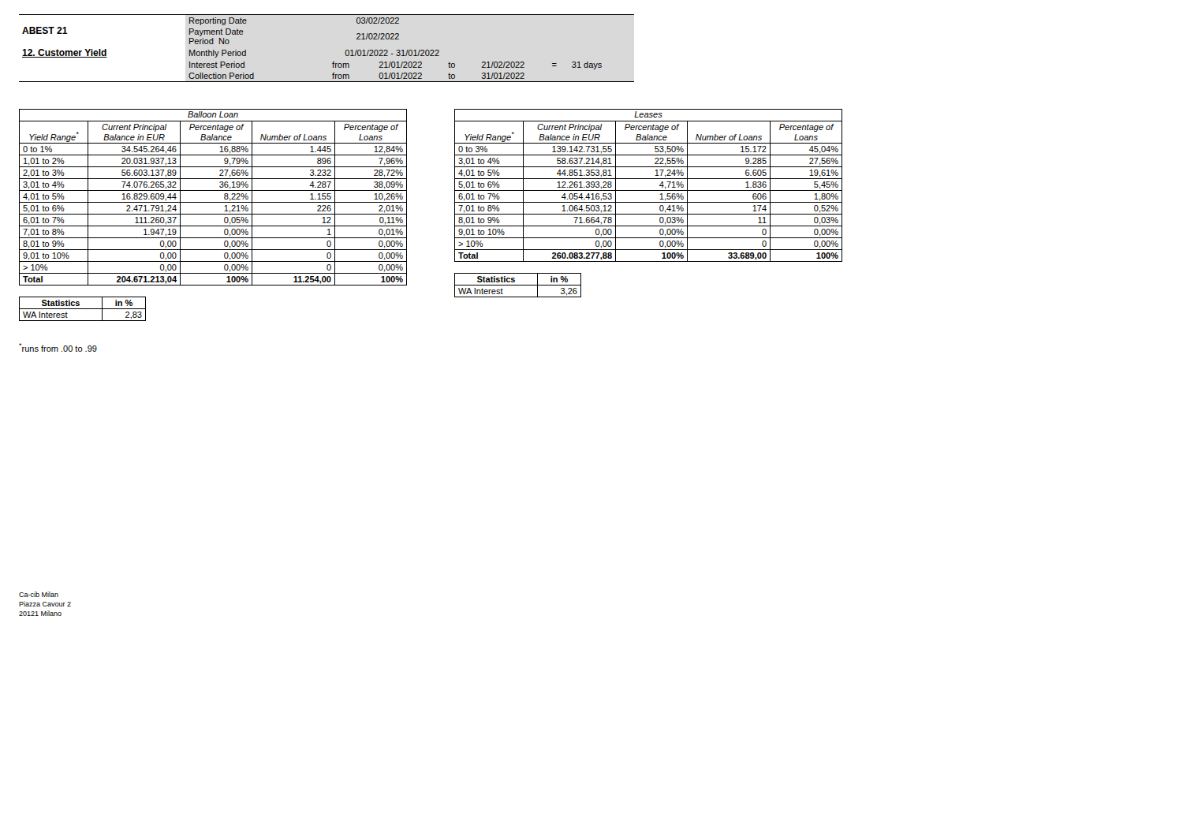| ABEST 21 | Reporting Date | 03/02/2022 | |
| Payment Date Period No | 21/02/2022 | |
| 12. Customer Yield | Monthly Period | 01/01/2022 - 31/01/2022 | |
| | Interest Period | from | 21/01/2022 | to | 21/02/2022 | = | 31 days |
| | Collection Period | from | 01/01/2022 | to | 31/01/2022 | | |
Balloon Loan
| Yield Range * | Current Principal Balance in EUR | Percentage of Balance | Number of Loans | Percentage of Loans |
| --- | --- | --- | --- | --- |
| 0 to 1% | 34.545.264,46 | 16,88% | 1.445 | 12,84% |
| 1,01 to 2% | 20.031.937,13 | 9,79% | 896 | 7,96% |
| 2,01 to 3% | 56.603.137,89 | 27,66% | 3.232 | 28,72% |
| 3,01 to 4% | 74.076.265,32 | 36,19% | 4.287 | 38,09% |
| 4,01 to 5% | 16.829.609,44 | 8,22% | 1.155 | 10,26% |
| 5,01 to 6% | 2.471.791,24 | 1,21% | 226 | 2,01% |
| 6,01 to 7% | 111.260,37 | 0,05% | 12 | 0,11% |
| 7,01 to 8% | 1.947,19 | 0,00% | 1 | 0,01% |
| 8,01 to 9% | 0,00 | 0,00% | 0 | 0,00% |
| 9,01 to 10% | 0,00 | 0,00% | 0 | 0,00% |
| > 10% | 0,00 | 0,00% | 0 | 0,00% |
| Total | 204.671.213,04 | 100% | 11.254,00 | 100% |
| Statistics | in % |
| --- | --- |
| WA Interest | 2,83 |
Leases
| Yield Range * | Current Principal Balance in EUR | Percentage of Balance | Number of Loans | Percentage of Loans |
| --- | --- | --- | --- | --- |
| 0 to 3% | 139.142.731,55 | 53,50% | 15.172 | 45,04% |
| 3,01 to 4% | 58.637.214,81 | 22,55% | 9.285 | 27,56% |
| 4,01 to 5% | 44.851.353,81 | 17,24% | 6.605 | 19,61% |
| 5,01 to 6% | 12.261.393,28 | 4,71% | 1.836 | 5,45% |
| 6,01 to 7% | 4.054.416,53 | 1,56% | 606 | 1,80% |
| 7,01 to 8% | 1.064.503,12 | 0,41% | 174 | 0,52% |
| 8,01 to 9% | 71.664,78 | 0,03% | 11 | 0,03% |
| 9,01 to 10% | 0,00 | 0,00% | 0 | 0,00% |
| > 10% | 0,00 | 0,00% | 0 | 0,00% |
| Total | 260.083.277,88 | 100% | 33.689,00 | 100% |
| Statistics | in % |
| --- | --- |
| WA Interest | 3,26 |
*runs from .00 to .99
Ca-cib Milan
Piazza Cavour 2
20121 Milano